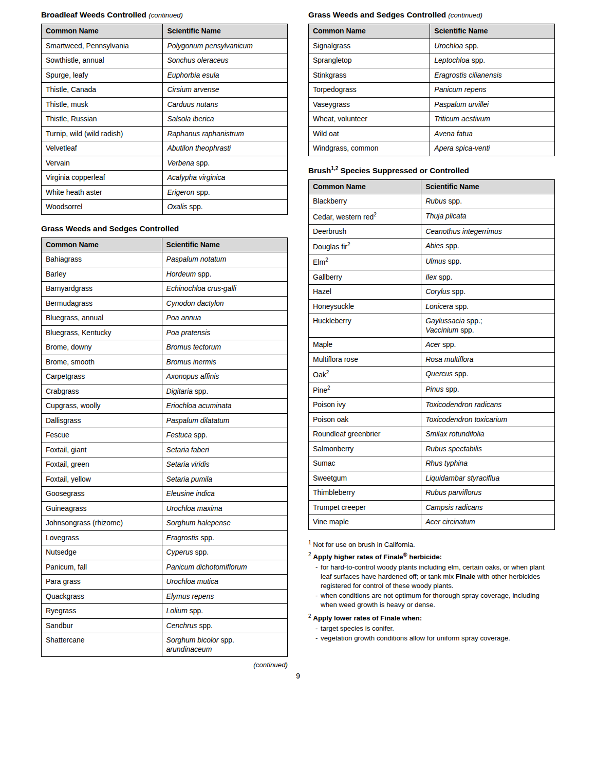Broadleaf Weeds Controlled (continued)
| Common Name | Scientific Name |
| --- | --- |
| Smartweed, Pennsylvania | Polygonum pensylvanicum |
| Sowthistle, annual | Sonchus oleraceus |
| Spurge, leafy | Euphorbia esula |
| Thistle, Canada | Cirsium arvense |
| Thistle, musk | Carduus nutans |
| Thistle, Russian | Salsola iberica |
| Turnip, wild (wild radish) | Raphanus raphanistrum |
| Velvetleaf | Abutilon theophrasti |
| Vervain | Verbena spp. |
| Virginia copperleaf | Acalypha virginica |
| White heath aster | Erigeron spp. |
| Woodsorrel | Oxalis spp. |
Grass Weeds and Sedges Controlled
| Common Name | Scientific Name |
| --- | --- |
| Bahiagrass | Paspalum notatum |
| Barley | Hordeum spp. |
| Barnyardgrass | Echinochloa crus-galli |
| Bermudagrass | Cynodon dactylon |
| Bluegrass, annual | Poa annua |
| Bluegrass, Kentucky | Poa pratensis |
| Brome, downy | Bromus tectorum |
| Brome, smooth | Bromus inermis |
| Carpetgrass | Axonopus affinis |
| Crabgrass | Digitaria spp. |
| Cupgrass, woolly | Eriochloa acuminata |
| Dallisgrass | Paspalum dilatatum |
| Fescue | Festuca spp. |
| Foxtail, giant | Setaria faberi |
| Foxtail, green | Setaria viridis |
| Foxtail, yellow | Setaria pumila |
| Goosegrass | Eleusine indica |
| Guineagrass | Urochloa maxima |
| Johnsongrass (rhizome) | Sorghum halepense |
| Lovegrass | Eragrostis spp. |
| Nutsedge | Cyperus spp. |
| Panicum, fall | Panicum dichotomiflorum |
| Para grass | Urochloa mutica |
| Quackgrass | Elymus repens |
| Ryegrass | Lolium spp. |
| Sandbur | Cenchrus spp. |
| Shattercane | Sorghum bicolor spp. arundinaceum |
(continued)
Grass Weeds and Sedges Controlled (continued)
| Common Name | Scientific Name |
| --- | --- |
| Signalgrass | Urochloa spp. |
| Sprangletop | Leptochloa spp. |
| Stinkgrass | Eragrostis cilianensis |
| Torpedograss | Panicum repens |
| Vaseygrass | Paspalum urvillei |
| Wheat, volunteer | Triticum aestivum |
| Wild oat | Avena fatua |
| Windgrass, common | Apera spica-venti |
Brush1,2 Species Suppressed or Controlled
| Common Name | Scientific Name |
| --- | --- |
| Blackberry | Rubus spp. |
| Cedar, western red 2 | Thuja plicata |
| Deerbrush | Ceanothus integerrimus |
| Douglas fir 2 | Abies spp. |
| Elm 2 | Ulmus spp. |
| Gallberry | Ilex spp. |
| Hazel | Corylus spp. |
| Honeysuckle | Lonicera spp. |
| Huckleberry | Gaylussacia spp.; Vaccinium spp. |
| Maple | Acer spp. |
| Multiflora rose | Rosa multiflora |
| Oak 2 | Quercus spp. |
| Pine 2 | Pinus spp. |
| Poison ivy | Toxicodendron radicans |
| Poison oak | Toxicodendron toxicarium |
| Roundleaf greenbrier | Smilax rotundifolia |
| Salmonberry | Rubus spectabilis |
| Sumac | Rhus typhina |
| Sweetgum | Liquidambar styraciflua |
| Thimbleberry | Rubus parviflorus |
| Trumpet creeper | Campsis radicans |
| Vine maple | Acer circinatum |
1 Not for use on brush in California.
2 Apply higher rates of Finale® herbicide:
for hard-to-control woody plants including elm, certain oaks, or when plant leaf surfaces have hardened off; or tank mix Finale with other herbicides registered for control of these woody plants.
when conditions are not optimum for thorough spray coverage, including when weed growth is heavy or dense.
2 Apply lower rates of Finale when:
target species is conifer.
vegetation growth conditions allow for uniform spray coverage.
9